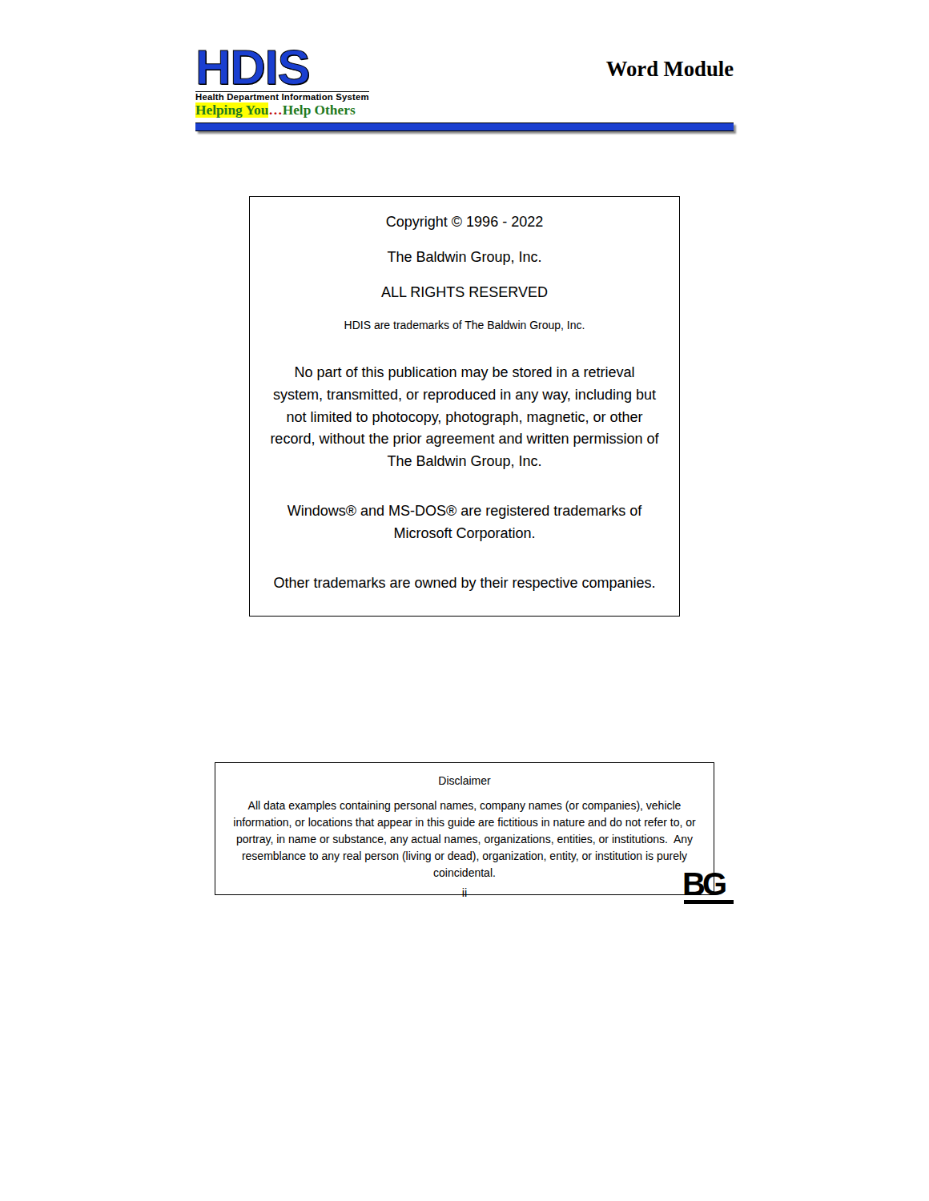HDIS
Health Department Information System
Helping You…Help Others
Word Module
Copyright © 1996 - 2022
The Baldwin Group, Inc.
ALL RIGHTS RESERVED
HDIS are trademarks of The Baldwin Group, Inc.
No part of this publication may be stored in a retrieval system, transmitted, or reproduced in any way, including but not limited to photocopy, photograph, magnetic, or other record, without the prior agreement and written permission of The Baldwin Group, Inc.
Windows® and MS-DOS® are registered trademarks of Microsoft Corporation.
Other trademarks are owned by their respective companies.
Disclaimer
All data examples containing personal names, company names (or companies), vehicle information, or locations that appear in this guide are fictitious in nature and do not refer to, or portray, in name or substance, any actual names, organizations, entities, or institutions. Any resemblance to any real person (living or dead), organization, entity, or institution is purely coincidental.
ii
BG